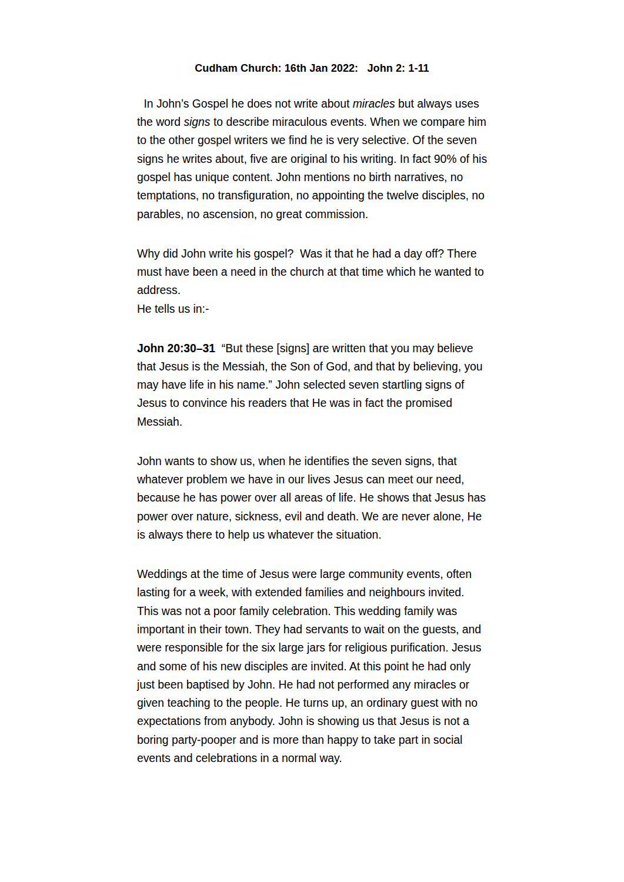Cudham Church: 16th Jan 2022: John 2: 1-11
In John’s Gospel he does not write about miracles but always uses the word signs to describe miraculous events. When we compare him to the other gospel writers we find he is very selective. Of the seven signs he writes about, five are original to his writing. In fact 90% of his gospel has unique content. John mentions no birth narratives, no temptations, no transfiguration, no appointing the twelve disciples, no parables, no ascension, no great commission.
Why did John write his gospel? Was it that he had a day off? There must have been a need in the church at that time which he wanted to address.
He tells us in:-
John 20:30–31 “But these [signs] are written that you may believe that Jesus is the Messiah, the Son of God, and that by believing, you may have life in his name.” John selected seven startling signs of Jesus to convince his readers that He was in fact the promised Messiah.
John wants to show us, when he identifies the seven signs, that whatever problem we have in our lives Jesus can meet our need, because he has power over all areas of life. He shows that Jesus has power over nature, sickness, evil and death. We are never alone, He is always there to help us whatever the situation.
Weddings at the time of Jesus were large community events, often lasting for a week, with extended families and neighbours invited. This was not a poor family celebration. This wedding family was important in their town. They had servants to wait on the guests, and were responsible for the six large jars for religious purification. Jesus and some of his new disciples are invited. At this point he had only just been baptised by John. He had not performed any miracles or given teaching to the people. He turns up, an ordinary guest with no expectations from anybody. John is showing us that Jesus is not a boring party-pooper and is more than happy to take part in social events and celebrations in a normal way.